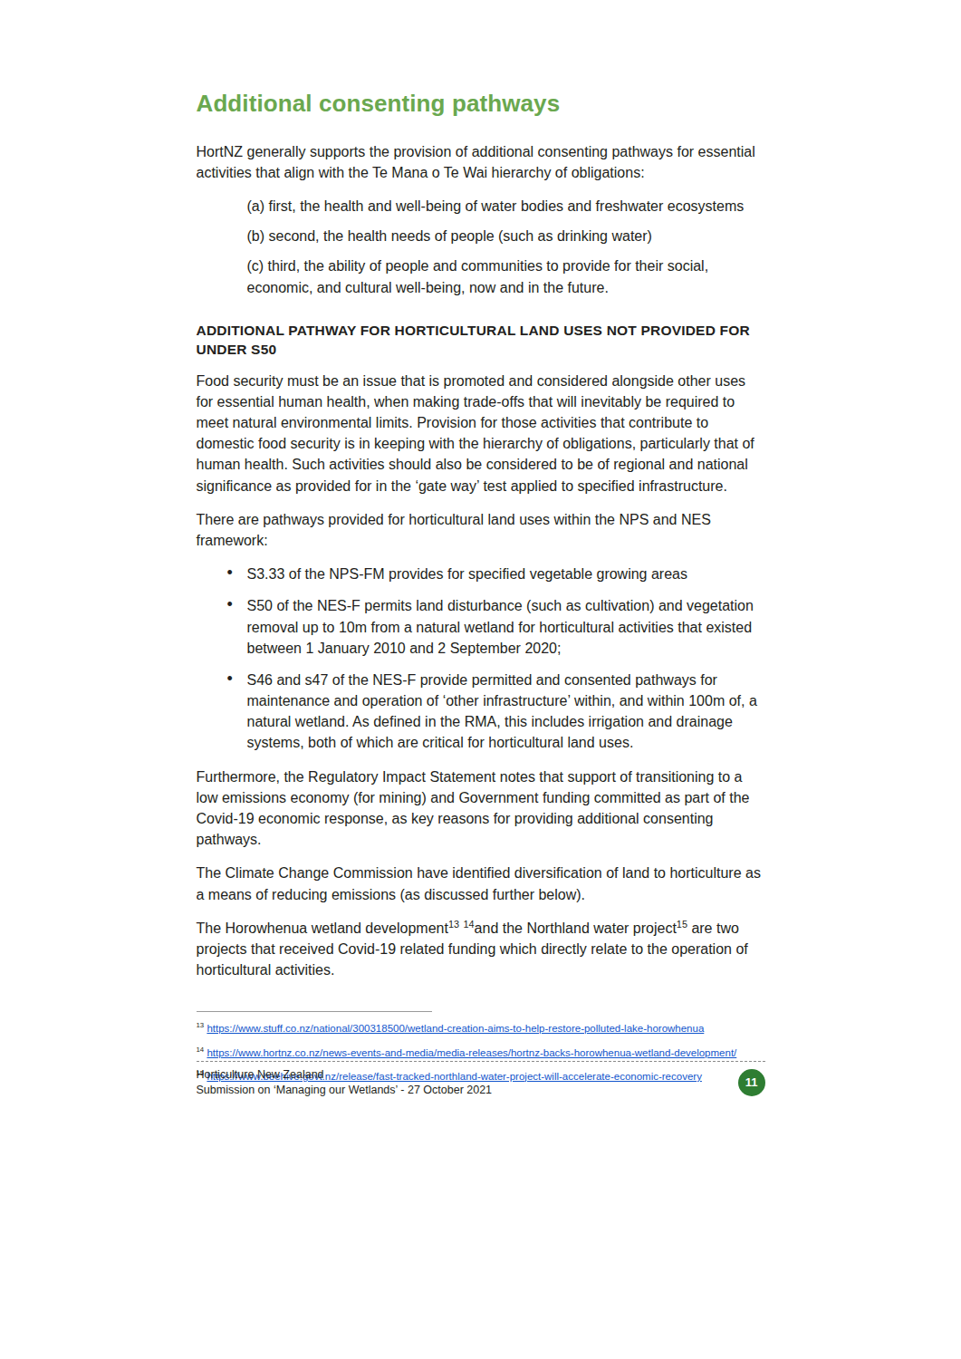Additional consenting pathways
HortNZ generally supports the provision of additional consenting pathways for essential activities that align with the Te Mana o Te Wai hierarchy of obligations:
(a) first, the health and well-being of water bodies and freshwater ecosystems
(b) second, the health needs of people (such as drinking water)
(c) third, the ability of people and communities to provide for their social, economic, and cultural well-being, now and in the future.
Additional pathway for horticultural land uses not provided for under s50
Food security must be an issue that is promoted and considered alongside other uses for essential human health, when making trade-offs that will inevitably be required to meet natural environmental limits. Provision for those activities that contribute to domestic food security is in keeping with the hierarchy of obligations, particularly that of human health. Such activities should also be considered to be of regional and national significance as provided for in the ‘gate way’ test applied to specified infrastructure.
There are pathways provided for horticultural land uses within the NPS and NES framework:
S3.33 of the NPS-FM provides for specified vegetable growing areas
S50 of the NES-F permits land disturbance (such as cultivation) and vegetation removal up to 10m from a natural wetland for horticultural activities that existed between 1 January 2010 and 2 September 2020;
S46 and s47 of the NES-F provide permitted and consented pathways for maintenance and operation of ‘other infrastructure’ within, and within 100m of, a natural wetland. As defined in the RMA, this includes irrigation and drainage systems, both of which are critical for horticultural land uses.
Furthermore, the Regulatory Impact Statement notes that support of transitioning to a low emissions economy (for mining) and Government funding committed as part of the Covid-19 economic response, as key reasons for providing additional consenting pathways.
The Climate Change Commission have identified diversification of land to horticulture as a means of reducing emissions (as discussed further below).
The Horowhenua wetland development13 14and the Northland water project15 are two projects that received Covid-19 related funding which directly relate to the operation of horticultural activities.
13 https://www.stuff.co.nz/national/300318500/wetland-creation-aims-to-help-restore-polluted-lake-horowhenua
14 https://www.hortnz.co.nz/news-events-and-media/media-releases/hortnz-backs-horowhenua-wetland-development/
15 https://www.beehive.govt.nz/release/fast-tracked-northland-water-project-will-accelerate-economic-recovery
Horticulture New Zealand
Submission on ‘Managing our Wetlands’ - 27 October 2021
11